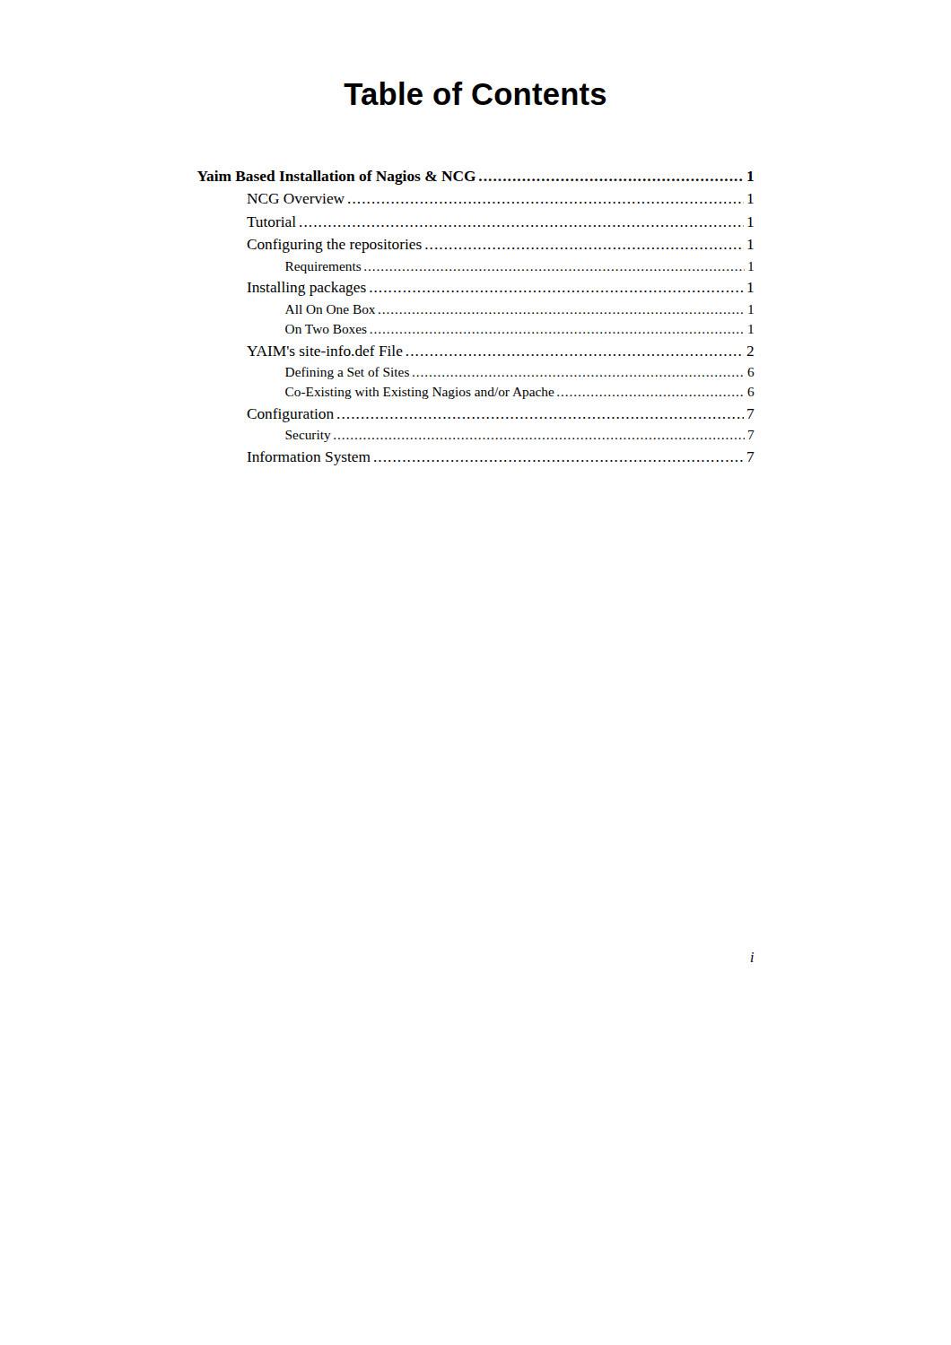Table of Contents
Yaim Based Installation of Nagios & NCG ......................................................................................................... 1
NCG Overview ................................................................................................................................. 1
Tutorial ............................................................................................................................................. 1
Configuring the repositories ................................................................................................................. 1
Requirements ......................................................................................................................... 1
Installing packages ............................................................................................................................. 1
All On One Box ..................................................................................................................... 1
On Two Boxes ....................................................................................................................... 1
YAIM's site-info.def File ..................................................................................................................... 2
Defining a Set of Sites ............................................................................................................. 6
Co-Existing with Existing Nagios and/or Apache ....................................................................... 6
Configuration ................................................................................................................................... 7
Security ................................................................................................................................. 7
Information System ............................................................................................................................. 7
i